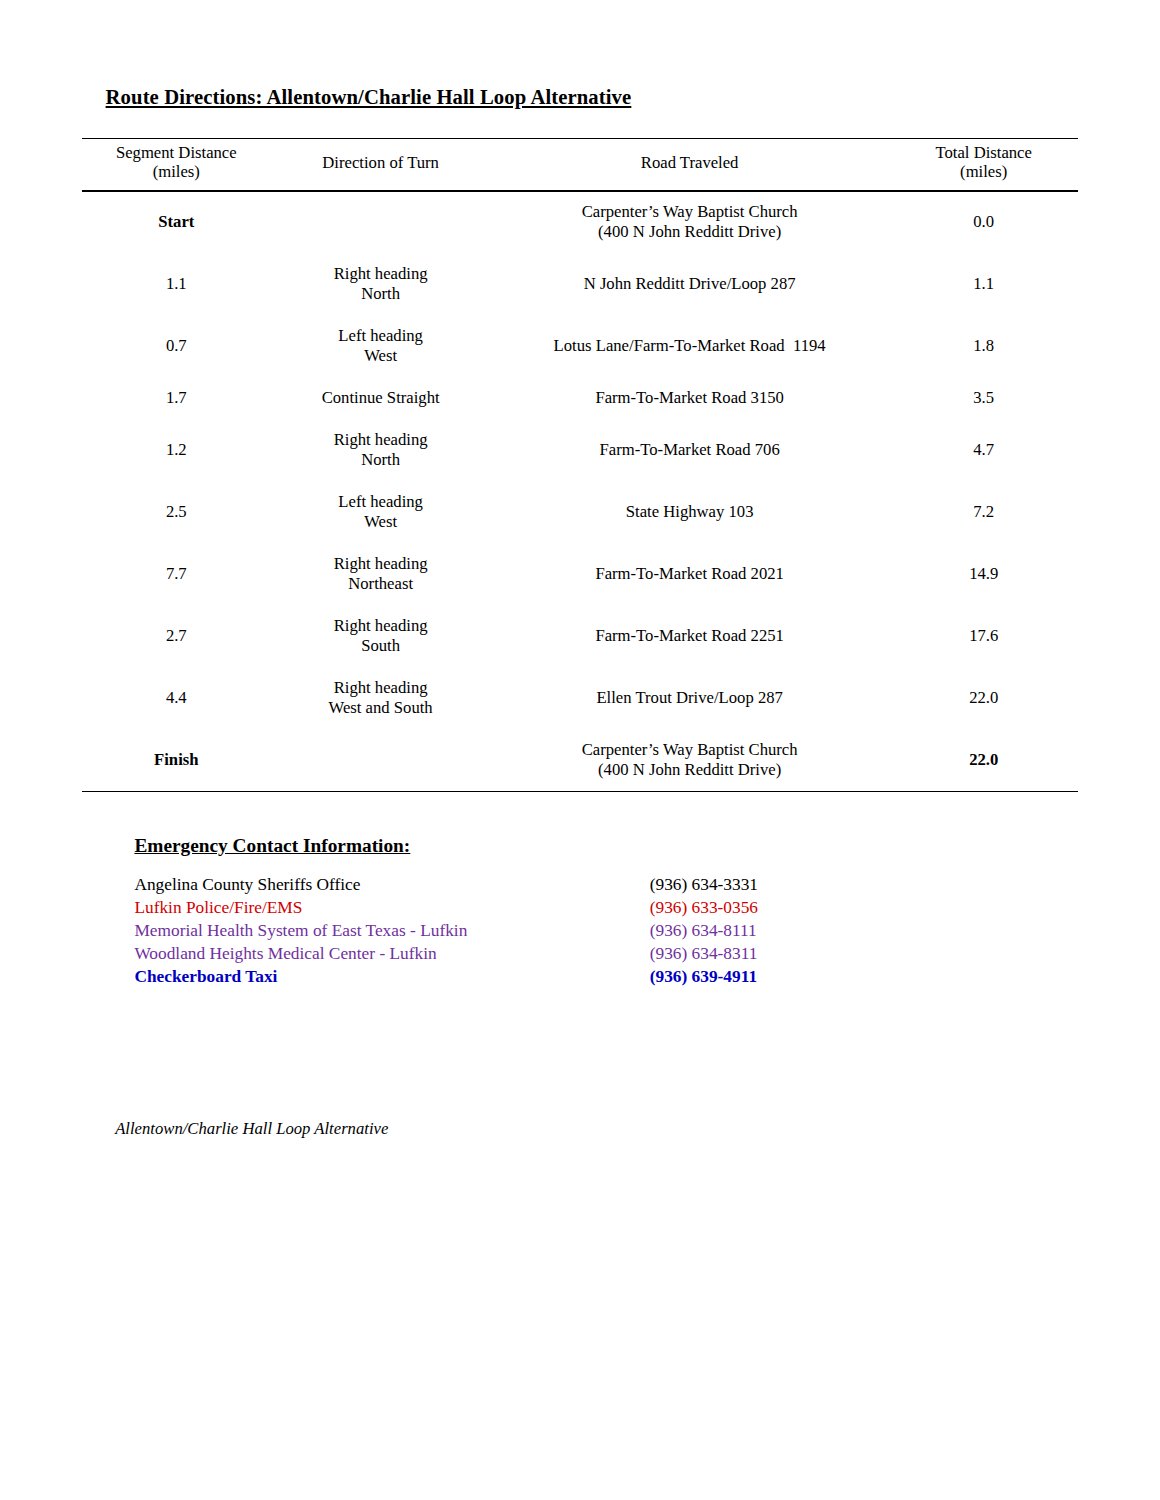Route Directions: Allentown/Charlie Hall Loop Alternative
| Segment Distance (miles) | Direction of Turn | Road Traveled | Total Distance (miles) |
| --- | --- | --- | --- |
| Start | | Carpenter’s Way Baptist Church (400 N John Redditt Drive) | 0.0 |
| 1.1 | Right heading North | N John Redditt Drive/Loop 287 | 1.1 |
| 0.7 | Left heading West | Lotus Lane/Farm-To-Market Road 1194 | 1.8 |
| 1.7 | Continue Straight | Farm-To-Market Road 3150 | 3.5 |
| 1.2 | Right heading North | Farm-To-Market Road 706 | 4.7 |
| 2.5 | Left heading West | State Highway 103 | 7.2 |
| 7.7 | Right heading Northeast | Farm-To-Market Road 2021 | 14.9 |
| 2.7 | Right heading South | Farm-To-Market Road 2251 | 17.6 |
| 4.4 | Right heading West and South | Ellen Trout Drive/Loop 287 | 22.0 |
| Finish | | Carpenter’s Way Baptist Church (400 N John Redditt Drive) | 22.0 |
Emergency Contact Information:
| Angelina County Sheriffs Office | (936) 634-3331 |
| Lufkin Police/Fire/EMS | (936) 633-0356 |
| Memorial Health System of East Texas - Lufkin | (936) 634-8111 |
| Woodland Heights Medical Center - Lufkin | (936) 634-8311 |
| Checkerboard Taxi | (936) 639-4911 |
Allentown/Charlie Hall Loop Alternative